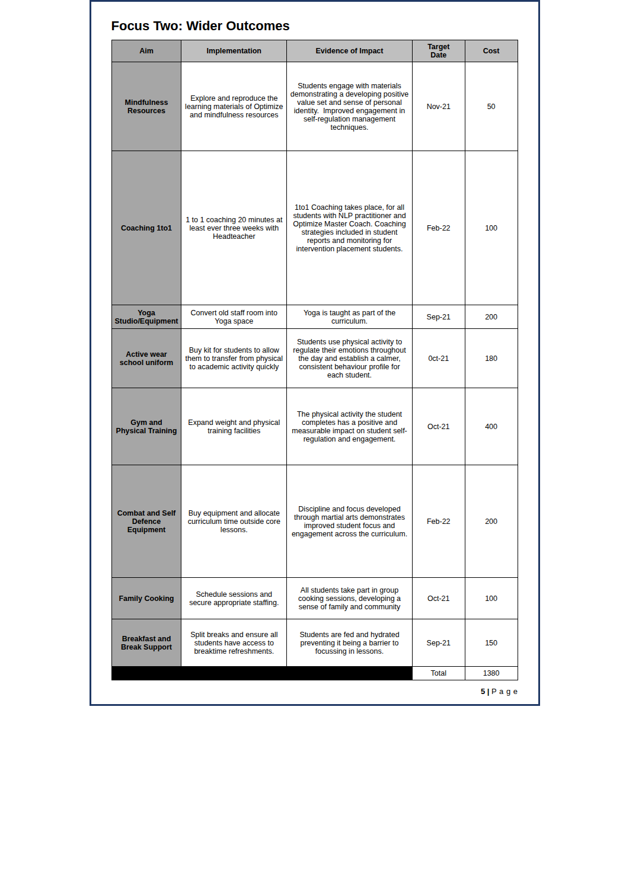Focus Two: Wider Outcomes
| Aim | Implementation | Evidence of Impact | Target Date | Cost |
| --- | --- | --- | --- | --- |
| Mindfulness Resources | Explore and reproduce the learning materials of Optimize and mindfulness resources | Students engage with materials demonstrating a developing positive value set and sense of personal identity. Improved engagement in self-regulation management techniques. | Nov-21 | 50 |
| Coaching 1to1 | 1 to 1 coaching 20 minutes at least ever three weeks with Headteacher | 1to1 Coaching takes place, for all students with NLP practitioner and Optimize Master Coach. Coaching strategies included in student reports and monitoring for intervention placement students. | Feb-22 | 100 |
| Yoga Studio/Equipment | Convert old staff room into Yoga space | Yoga is taught as part of the curriculum. | Sep-21 | 200 |
| Active wear school uniform | Buy kit for students to allow them to transfer from physical to academic activity quickly | Students use physical activity to regulate their emotions throughout the day and establish a calmer, consistent behaviour profile for each student. | 0ct-21 | 180 |
| Gym and Physical Training | Expand weight and physical training facilities | The physical activity the student completes has a positive and measurable impact on student self-regulation and engagement. | Oct-21 | 400 |
| Combat and Self Defence Equipment | Buy equipment and allocate curriculum time outside core lessons. | Discipline and focus developed through martial arts demonstrates improved student focus and engagement across the curriculum. | Feb-22 | 200 |
| Family Cooking | Schedule sessions and secure appropriate staffing. | All students take part in group cooking sessions, developing a sense of family and community | Oct-21 | 100 |
| Breakfast and Break Support | Split breaks and ensure all students have access to breaktime refreshments. | Students are fed and hydrated preventing it being a barrier to focussing in lessons. | Sep-21 | 150 |
| | | | Total | 1380 |
5 | P a g e